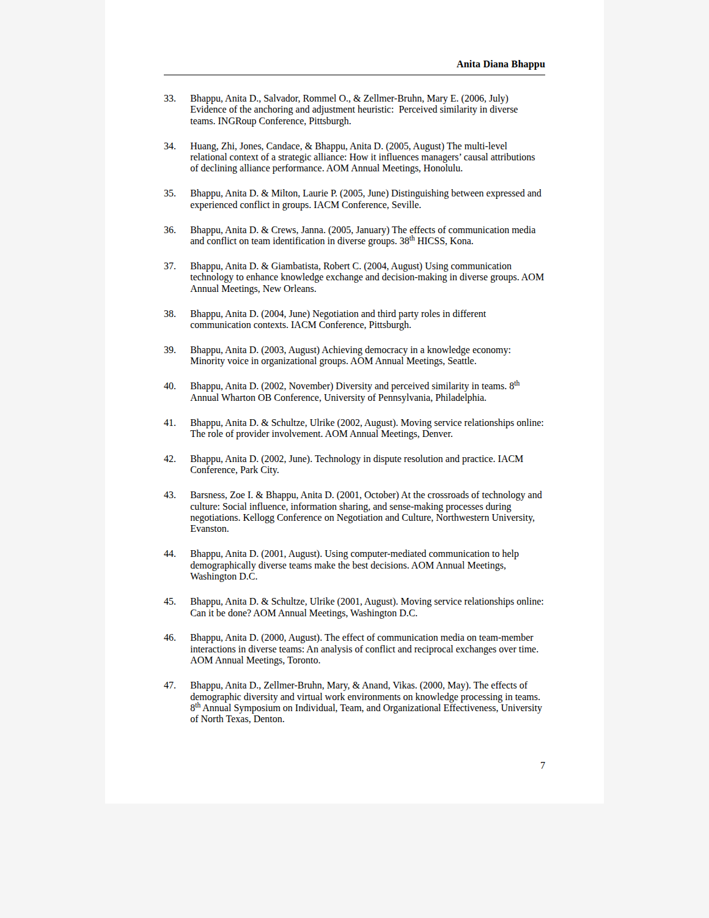Anita Diana Bhappu
Bhappu, Anita D., Salvador, Rommel O., & Zellmer-Bruhn, Mary E. (2006, July) Evidence of the anchoring and adjustment heuristic: Perceived similarity in diverse teams. INGRoup Conference, Pittsburgh.
Huang, Zhi, Jones, Candace, & Bhappu, Anita D. (2005, August) The multi-level relational context of a strategic alliance: How it influences managers’ causal attributions of declining alliance performance. AOM Annual Meetings, Honolulu.
Bhappu, Anita D. & Milton, Laurie P. (2005, June) Distinguishing between expressed and experienced conflict in groups. IACM Conference, Seville.
Bhappu, Anita D. & Crews, Janna. (2005, January) The effects of communication media and conflict on team identification in diverse groups. 38th HICSS, Kona.
Bhappu, Anita D. & Giambatista, Robert C. (2004, August) Using communication technology to enhance knowledge exchange and decision-making in diverse groups. AOM Annual Meetings, New Orleans.
Bhappu, Anita D. (2004, June) Negotiation and third party roles in different communication contexts. IACM Conference, Pittsburgh.
Bhappu, Anita D. (2003, August) Achieving democracy in a knowledge economy: Minority voice in organizational groups. AOM Annual Meetings, Seattle.
Bhappu, Anita D. (2002, November) Diversity and perceived similarity in teams. 8th Annual Wharton OB Conference, University of Pennsylvania, Philadelphia.
Bhappu, Anita D. & Schultze, Ulrike (2002, August). Moving service relationships online: The role of provider involvement. AOM Annual Meetings, Denver.
Bhappu, Anita D. (2002, June). Technology in dispute resolution and practice. IACM Conference, Park City.
Barsness, Zoe I. & Bhappu, Anita D. (2001, October) At the crossroads of technology and culture: Social influence, information sharing, and sense-making processes during negotiations. Kellogg Conference on Negotiation and Culture, Northwestern University, Evanston.
Bhappu, Anita D. (2001, August). Using computer-mediated communication to help demographically diverse teams make the best decisions. AOM Annual Meetings, Washington D.C.
Bhappu, Anita D. & Schultze, Ulrike (2001, August). Moving service relationships online: Can it be done? AOM Annual Meetings, Washington D.C.
Bhappu, Anita D. (2000, August). The effect of communication media on team-member interactions in diverse teams: An analysis of conflict and reciprocal exchanges over time. AOM Annual Meetings, Toronto.
Bhappu, Anita D., Zellmer-Bruhn, Mary, & Anand, Vikas. (2000, May). The effects of demographic diversity and virtual work environments on knowledge processing in teams. 8th Annual Symposium on Individual, Team, and Organizational Effectiveness, University of North Texas, Denton.
7